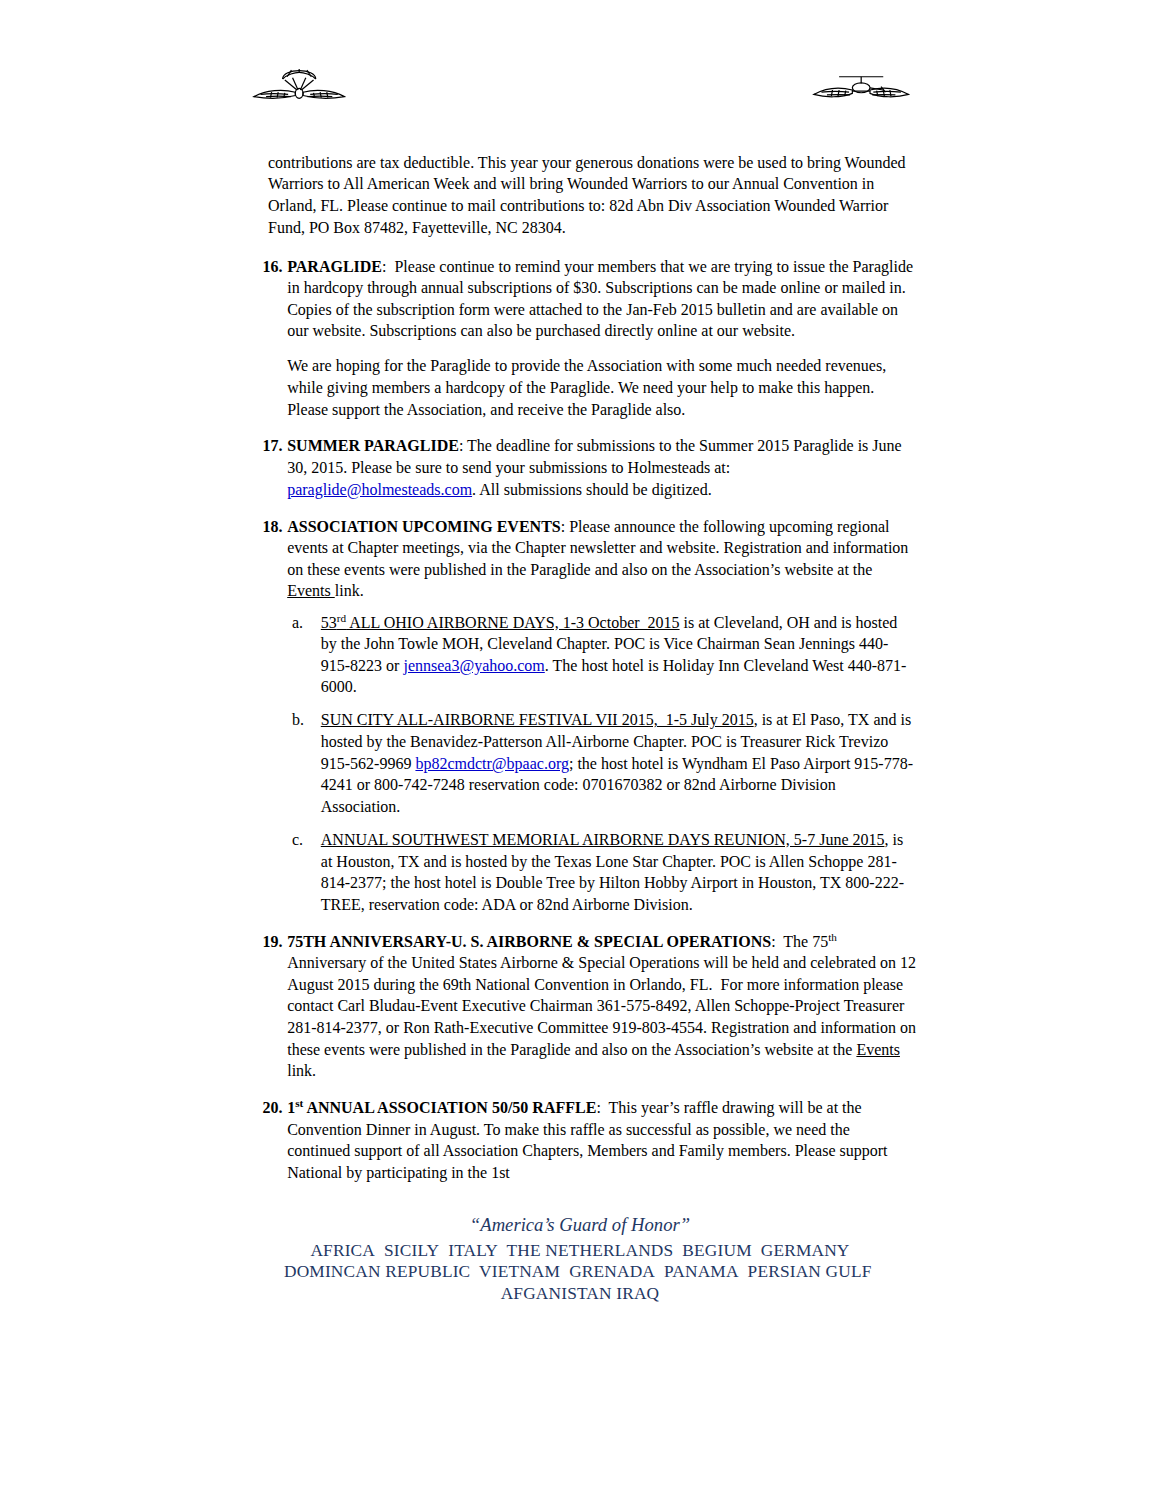contributions are tax deductible. This year your generous donations were be used to bring Wounded Warriors to All American Week and will bring Wounded Warriors to our Annual Convention in Orland, FL. Please continue to mail contributions to: 82d Abn Div Association Wounded Warrior Fund, PO Box 87482, Fayetteville, NC 28304.
16. PARAGLIDE: Please continue to remind your members that we are trying to issue the Paraglide in hardcopy through annual subscriptions of $30. Subscriptions can be made online or mailed in. Copies of the subscription form were attached to the Jan-Feb 2015 bulletin and are available on our website. Subscriptions can also be purchased directly online at our website.
We are hoping for the Paraglide to provide the Association with some much needed revenues, while giving members a hardcopy of the Paraglide. We need your help to make this happen. Please support the Association, and receive the Paraglide also.
17. SUMMER PARAGLIDE: The deadline for submissions to the Summer 2015 Paraglide is June 30, 2015. Please be sure to send your submissions to Holmesteads at: paraglide@holmesteads.com. All submissions should be digitized.
18. ASSOCIATION UPCOMING EVENTS: Please announce the following upcoming regional events at Chapter meetings, via the Chapter newsletter and website. Registration and information on these events were published in the Paraglide and also on the Association’s website at the Events link.
a. 53rd ALL OHIO AIRBORNE DAYS, 1-3 October 2015 is at Cleveland, OH and is hosted by the John Towle MOH, Cleveland Chapter. POC is Vice Chairman Sean Jennings 440-915-8223 or jennsea3@yahoo.com. The host hotel is Holiday Inn Cleveland West 440-871-6000.
b. SUN CITY ALL-AIRBORNE FESTIVAL VII 2015, 1-5 July 2015, is at El Paso, TX and is hosted by the Benavidez-Patterson All-Airborne Chapter. POC is Treasurer Rick Trevizo 915-562-9969 bp82cmdctr@bpaac.org; the host hotel is Wyndham El Paso Airport 915-778-4241 or 800-742-7248 reservation code: 0701670382 or 82nd Airborne Division Association.
c. ANNUAL SOUTHWEST MEMORIAL AIRBORNE DAYS REUNION, 5-7 June 2015, is at Houston, TX and is hosted by the Texas Lone Star Chapter. POC is Allen Schoppe 281-814-2377; the host hotel is Double Tree by Hilton Hobby Airport in Houston, TX 800-222-TREE, reservation code: ADA or 82nd Airborne Division.
19. 75TH ANNIVERSARY-U. S. AIRBORNE & SPECIAL OPERATIONS: The 75th Anniversary of the United States Airborne & Special Operations will be held and celebrated on 12 August 2015 during the 69th National Convention in Orlando, FL. For more information please contact Carl Bludau-Event Executive Chairman 361-575-8492, Allen Schoppe-Project Treasurer 281-814-2377, or Ron Rath-Executive Committee 919-803-4554. Registration and information on these events were published in the Paraglide and also on the Association’s website at the Events link.
20. 1st ANNUAL ASSOCIATION 50/50 RAFFLE: This year’s raffle drawing will be at the Convention Dinner in August. To make this raffle as successful as possible, we need the continued support of all Association Chapters, Members and Family members. Please support National by participating in the 1st
“America’s Guard of Honor”
AFRICA SICILY ITALY THE NETHERLANDS BEGIUM GERMANY
DOMINCAN REPUBLIC VIETNAM GRENADA PANAMA PERSIAN GULF AFGANISTAN IRAQ